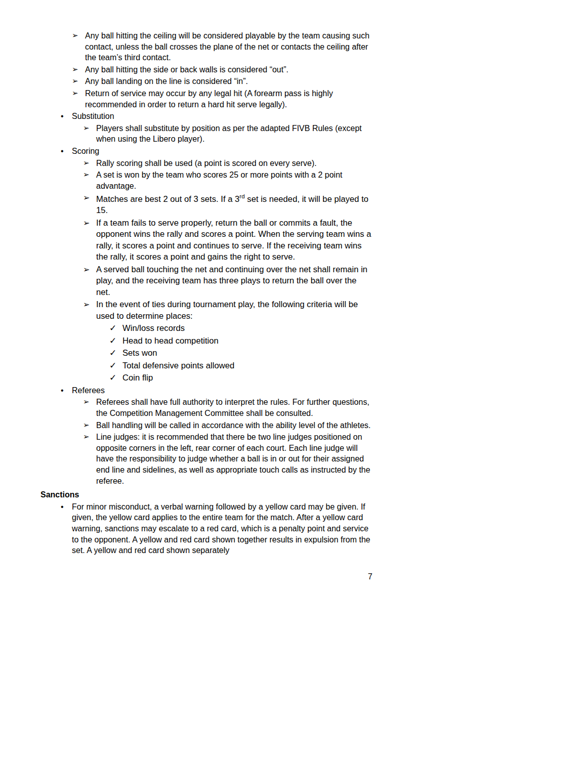Any ball hitting the ceiling will be considered playable by the team causing such contact, unless the ball crosses the plane of the net or contacts the ceiling after the team’s third contact.
Any ball hitting the side or back walls is considered “out”.
Any ball landing on the line is considered “in”.
Return of service may occur by any legal hit (A forearm pass is highly recommended in order to return a hard hit serve legally).
Substitution
Players shall substitute by position as per the adapted FIVB Rules (except when using the Libero player).
Scoring
Rally scoring shall be used (a point is scored on every serve).
A set is won by the team who scores 25 or more points with a 2 point advantage.
Matches are best 2 out of 3 sets. If a 3rd set is needed, it will be played to 15.
If a team fails to serve properly, return the ball or commits a fault, the opponent wins the rally and scores a point. When the serving team wins a rally, it scores a point and continues to serve. If the receiving team wins the rally, it scores a point and gains the right to serve.
A served ball touching the net and continuing over the net shall remain in play, and the receiving team has three plays to return the ball over the net.
In the event of ties during tournament play, the following criteria will be used to determine places:
Win/loss records
Head to head competition
Sets won
Total defensive points allowed
Coin flip
Referees
Referees shall have full authority to interpret the rules. For further questions, the Competition Management Committee shall be consulted.
Ball handling will be called in accordance with the ability level of the athletes.
Line judges: it is recommended that there be two line judges positioned on opposite corners in the left, rear corner of each court. Each line judge will have the responsibility to judge whether a ball is in or out for their assigned end line and sidelines, as well as appropriate touch calls as instructed by the referee.
Sanctions
For minor misconduct, a verbal warning followed by a yellow card may be given. If given, the yellow card applies to the entire team for the match. After a yellow card warning, sanctions may escalate to a red card, which is a penalty point and service to the opponent. A yellow and red card shown together results in expulsion from the set. A yellow and red card shown separately
7